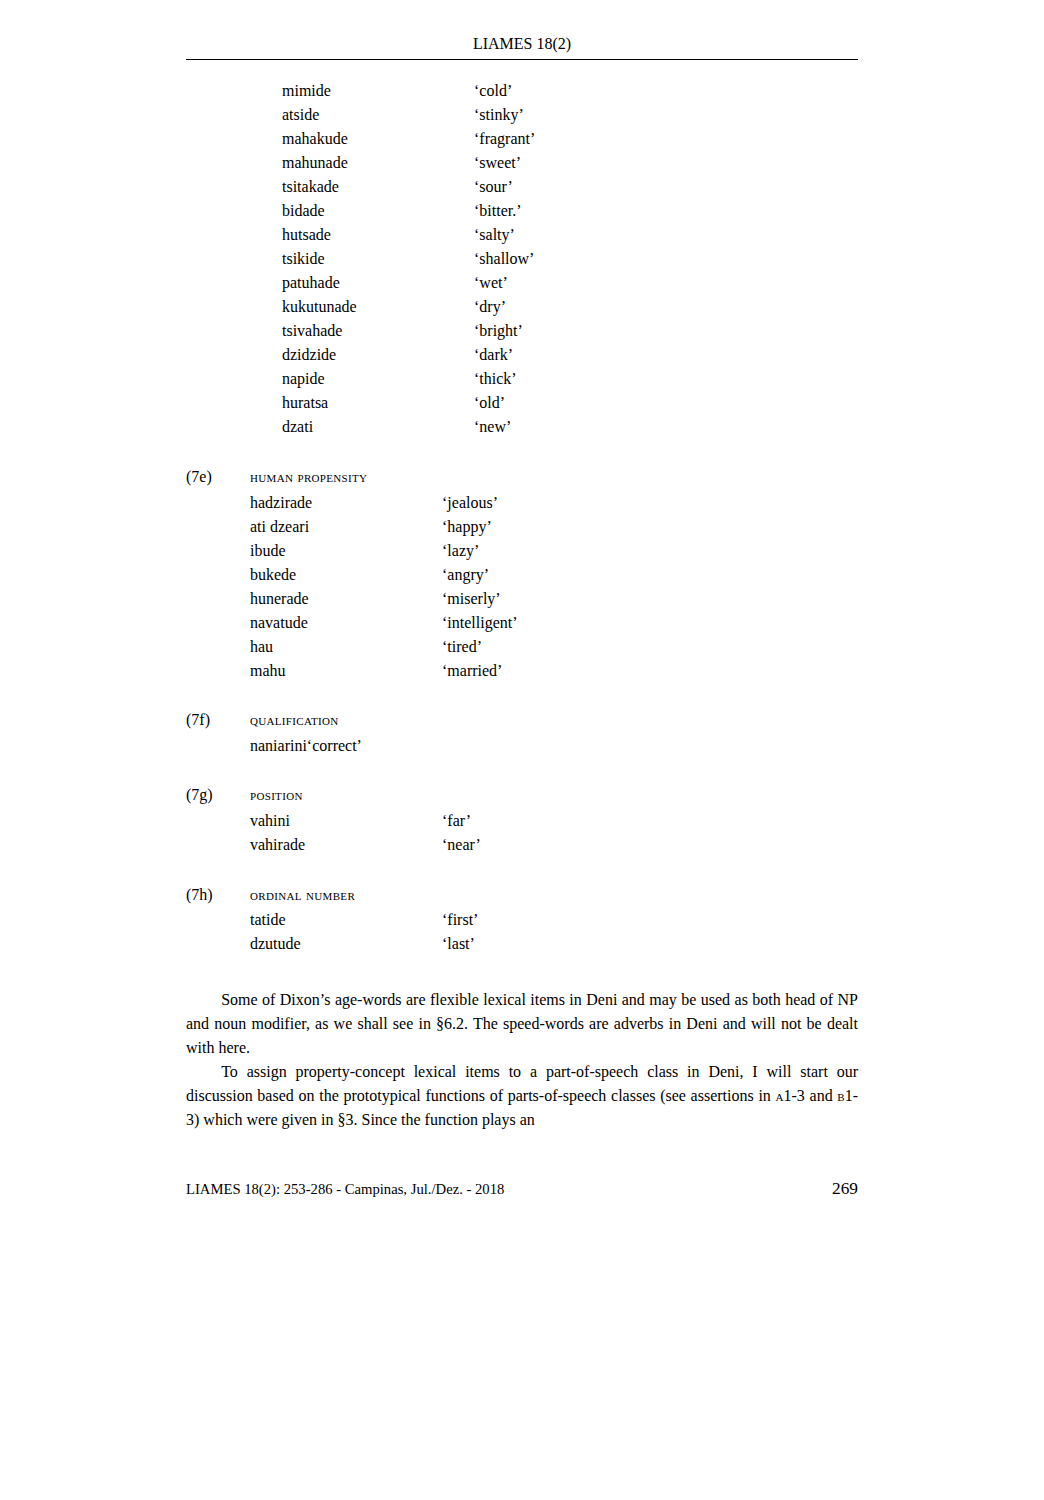LIAMES 18(2)
| mimide | ‘cold’ |
| atside | ‘stinky’ |
| mahakude | ‘fragrant’ |
| mahunade | ‘sweet’ |
| tsitakade | ‘sour’ |
| bidade | ‘bitter.’ |
| hutsade | ‘salty’ |
| tsikide | ‘shallow’ |
| patuhade | ‘wet’ |
| kukutunade | ‘dry’ |
| tsivahade | ‘bright’ |
| dzidzide | ‘dark’ |
| napide | ‘thick’ |
| huratsa | ‘old’ |
| dzati | ‘new’ |
(7e)
human propensity
| hadzirade | ‘jealous’ |
| ati dzeari | ‘happy’ |
| ibude | ‘lazy’ |
| bukede | ‘angry’ |
| hunerade | ‘miserly’ |
| navatude | ‘intelligent’ |
| hau | ‘tired’ |
| mahu | ‘married’ |
(7f)
qualification
naniarini‘correct’
(7g)
position
| vahini | ‘far’ |
| vahirade | ‘near’ |
(7h)
ordinal number
| tatide | ‘first’ |
| dzutude | ‘last’ |
Some of Dixon’s age-words are flexible lexical items in Deni and may be used as both head of NP and noun modifier, as we shall see in §6.2. The speed-words are adverbs in Deni and will not be dealt with here.
To assign property-concept lexical items to a part-of-speech class in Deni, I will start our discussion based on the prototypical functions of parts-of-speech classes (see assertions in a1-3 and b1-3) which were given in §3. Since the function plays an
LIAMES 18(2): 253-286 - Campinas, Jul./Dez. - 2018 269